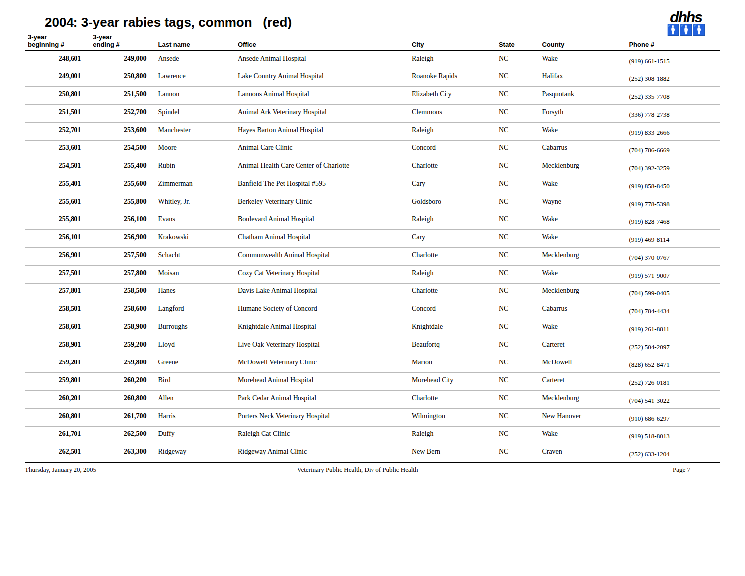2004: 3-year rabies tags, common (red)
dhhs
🚹🚺🚹
| 3-year beginning # | 3-year ending # | Last name | Office | City | State | County | Phone # |
| --- | --- | --- | --- | --- | --- | --- | --- |
| 248,601 | 249,000 | Ansede | Ansede Animal Hospital | Raleigh | NC | Wake | (919) 661-1515 |
| 249,001 | 250,800 | Lawrence | Lake Country Animal Hospital | Roanoke Rapids | NC | Halifax | (252) 308-1882 |
| 250,801 | 251,500 | Lannon | Lannons Animal Hospital | Elizabeth City | NC | Pasquotank | (252) 335-7708 |
| 251,501 | 252,700 | Spindel | Animal Ark Veterinary Hospital | Clemmons | NC | Forsyth | (336) 778-2738 |
| 252,701 | 253,600 | Manchester | Hayes Barton Animal Hospital | Raleigh | NC | Wake | (919) 833-2666 |
| 253,601 | 254,500 | Moore | Animal Care Clinic | Concord | NC | Cabarrus | (704) 786-6669 |
| 254,501 | 255,400 | Rubin | Animal Health Care Center of Charlotte | Charlotte | NC | Mecklenburg | (704) 392-3259 |
| 255,401 | 255,600 | Zimmerman | Banfield The Pet Hospital #595 | Cary | NC | Wake | (919) 858-8450 |
| 255,601 | 255,800 | Whitley, Jr. | Berkeley Veterinary Clinic | Goldsboro | NC | Wayne | (919) 778-5398 |
| 255,801 | 256,100 | Evans | Boulevard Animal Hospital | Raleigh | NC | Wake | (919) 828-7468 |
| 256,101 | 256,900 | Krakowski | Chatham Animal Hospital | Cary | NC | Wake | (919) 469-8114 |
| 256,901 | 257,500 | Schacht | Commonwealth Animal Hospital | Charlotte | NC | Mecklenburg | (704) 370-0767 |
| 257,501 | 257,800 | Moisan | Cozy Cat Veterinary Hospital | Raleigh | NC | Wake | (919) 571-9007 |
| 257,801 | 258,500 | Hanes | Davis Lake Animal Hospital | Charlotte | NC | Mecklenburg | (704) 599-0405 |
| 258,501 | 258,600 | Langford | Humane Society of Concord | Concord | NC | Cabarrus | (704) 784-4434 |
| 258,601 | 258,900 | Burroughs | Knightdale Animal Hospital | Knightdale | NC | Wake | (919) 261-8811 |
| 258,901 | 259,200 | Lloyd | Live Oak Veterinary Hospital | Beaufortq | NC | Carteret | (252) 504-2097 |
| 259,201 | 259,800 | Greene | McDowell Veterinary Clinic | Marion | NC | McDowell | (828) 652-8471 |
| 259,801 | 260,200 | Bird | Morehead Animal Hospital | Morehead City | NC | Carteret | (252) 726-0181 |
| 260,201 | 260,800 | Allen | Park Cedar Animal Hospital | Charlotte | NC | Mecklenburg | (704) 541-3022 |
| 260,801 | 261,700 | Harris | Porters Neck Veterinary Hospital | Wilmington | NC | New Hanover | (910) 686-6297 |
| 261,701 | 262,500 | Duffy | Raleigh Cat Clinic | Raleigh | NC | Wake | (919) 518-8013 |
| 262,501 | 263,300 | Ridgeway | Ridgeway Animal Clinic | New Bern | NC | Craven | (252) 633-1204 |
Thursday, January 20, 2005
Veterinary Public Health, Div of Public Health
Page 7